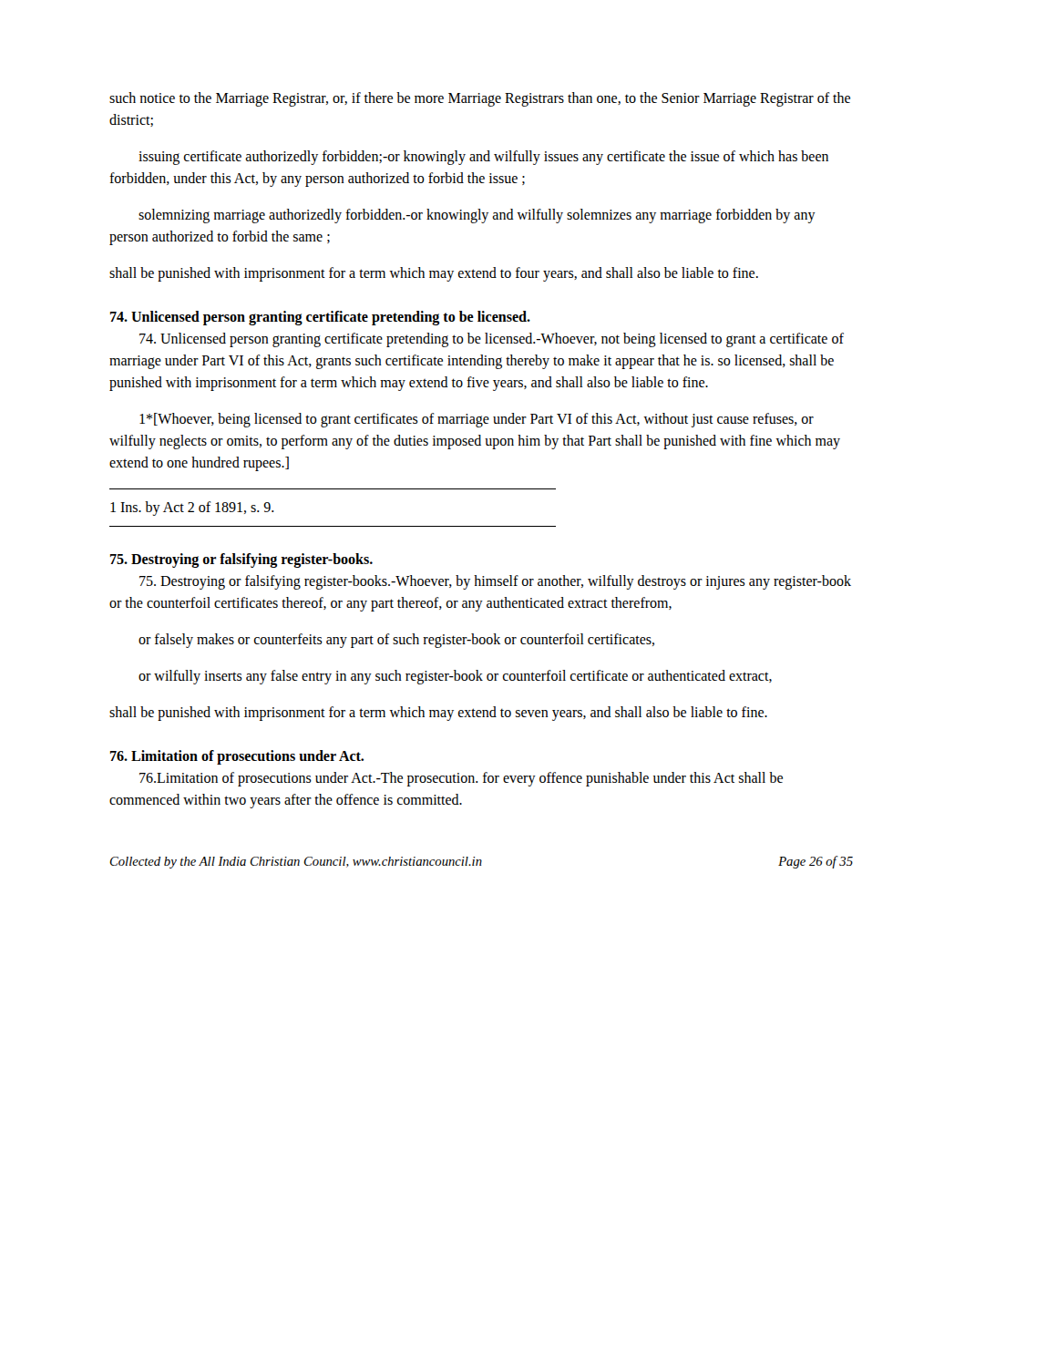such notice to the Marriage Registrar, or, if there be more Marriage Registrars than one, to the Senior Marriage Registrar of the district;
issuing certificate authorizedly forbidden;-or knowingly and wilfully issues any certificate the issue of which has been forbidden, under this Act, by any person authorized to forbid the issue ;
solemnizing marriage authorizedly forbidden.-or knowingly and wilfully solemnizes any marriage forbidden by any person authorized to forbid the same ;
shall be punished with imprisonment for a term which may extend to four years, and shall also be liable to fine.
74. Unlicensed person granting certificate pretending to be licensed.
74. Unlicensed person granting certificate pretending to be licensed.-Whoever, not being licensed to grant a certificate of marriage under Part VI of this Act, grants such certificate intending thereby to make it appear that he is. so licensed, shall be punished with imprisonment for a term which may extend to five years, and shall also be liable to fine.
1*[Whoever, being licensed to grant certificates of marriage under Part VI of this Act, without just cause refuses, or wilfully neglects or omits, to perform any of the duties imposed upon him by that Part shall be punished with fine which may extend to one hundred rupees.]
1 Ins. by Act 2 of 1891, s. 9.
75. Destroying or falsifying register-books.
75. Destroying or falsifying register-books.-Whoever, by himself or another, wilfully destroys or injures any register-book or the counterfoil certificates thereof, or any part thereof, or any authenticated extract therefrom,
or falsely makes or counterfeits any part of such register-book or counterfoil certificates,
or wilfully inserts any false entry in any such register-book or counterfoil certificate or authenticated extract,
shall be punished with imprisonment for a term which may extend to seven years, and shall also be liable to fine.
76. Limitation of prosecutions under Act.
76.Limitation of prosecutions under Act.-The prosecution. for every offence punishable under this Act shall be commenced within two years after the offence is committed.
Collected by the All India Christian Council, www.christiancouncil.in Page 26 of 35